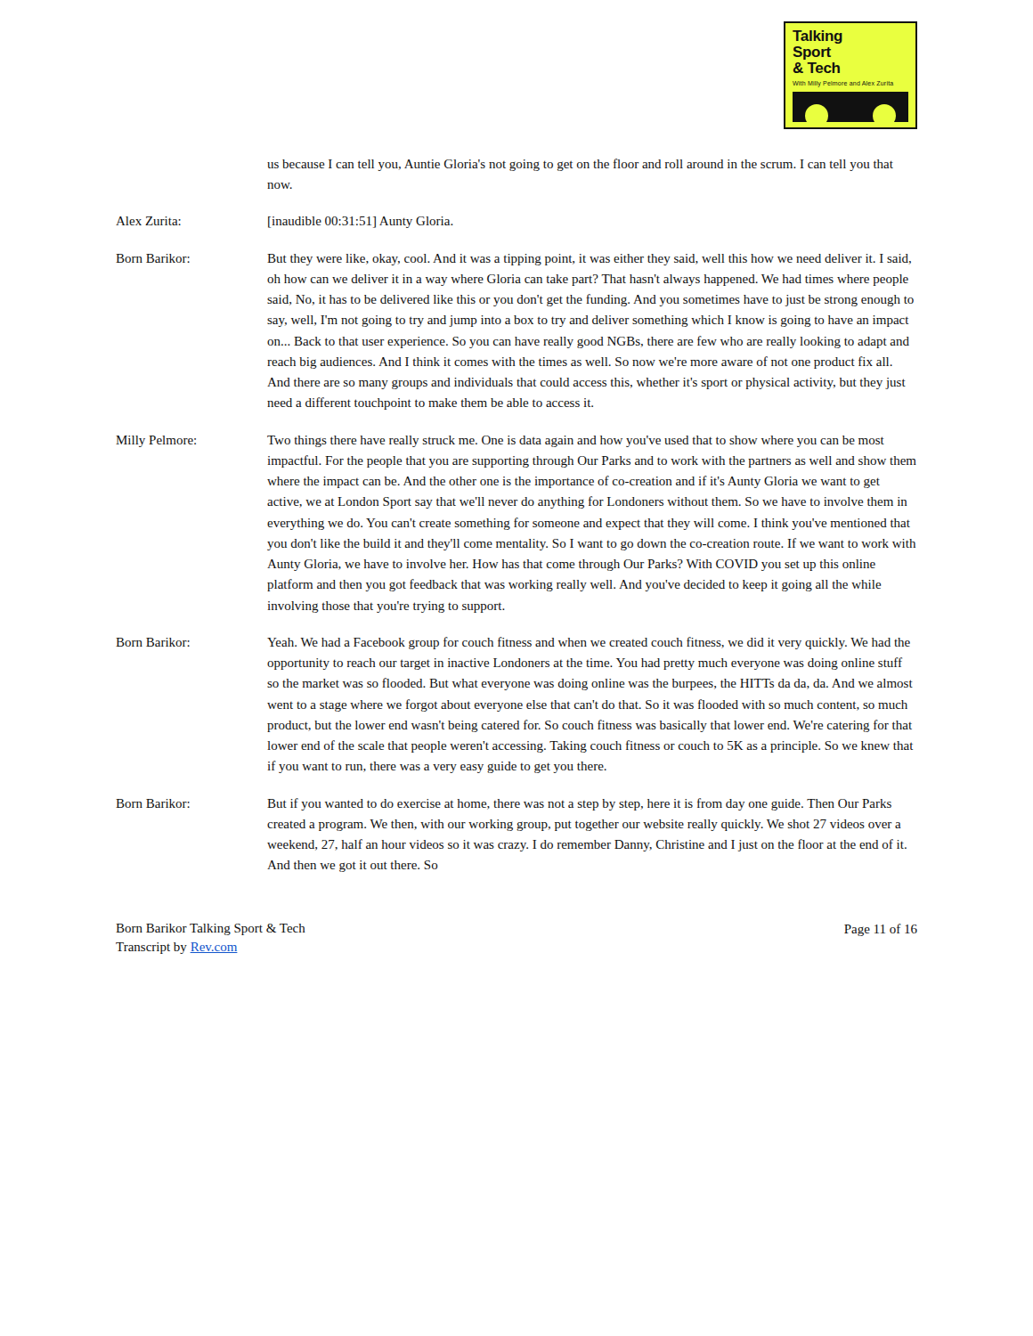Talking
Sport
& Tech
With Milly Pelmore and Alex Zurita
| | us because I can tell you, Auntie Gloria's not going to get on the floor and roll around in the scrum. I can tell you that now. |
| Alex Zurita: | [inaudible 00:31:51] Aunty Gloria. |
| Born Barikor: | But they were like, okay, cool. And it was a tipping point, it was either they said, well this how we need deliver it. I said, oh how can we deliver it in a way where Gloria can take part? That hasn't always happened. We had times where people said, No, it has to be delivered like this or you don't get the funding. And you sometimes have to just be strong enough to say, well, I'm not going to try and jump into a box to try and deliver something which I know is going to have an impact on... Back to that user experience. So you can have really good NGBs, there are few who are really looking to adapt and reach big audiences. And I think it comes with the times as well. So now we're more aware of not one product fix all. And there are so many groups and individuals that could access this, whether it's sport or physical activity, but they just need a different touchpoint to make them be able to access it. |
| Milly Pelmore: | Two things there have really struck me. One is data again and how you've used that to show where you can be most impactful. For the people that you are supporting through Our Parks and to work with the partners as well and show them where the impact can be. And the other one is the importance of co-creation and if it's Aunty Gloria we want to get active, we at London Sport say that we'll never do anything for Londoners without them. So we have to involve them in everything we do. You can't create something for someone and expect that they will come. I think you've mentioned that you don't like the build it and they'll come mentality. So I want to go down the co-creation route. If we want to work with Aunty Gloria, we have to involve her. How has that come through Our Parks? With COVID you set up this online platform and then you got feedback that was working really well. And you've decided to keep it going all the while involving those that you're trying to support. |
| Born Barikor: | Yeah. We had a Facebook group for couch fitness and when we created couch fitness, we did it very quickly. We had the opportunity to reach our target in inactive Londoners at the time. You had pretty much everyone was doing online stuff so the market was so flooded. But what everyone was doing online was the burpees, the HITTs da da, da. And we almost went to a stage where we forgot about everyone else that can't do that. So it was flooded with so much content, so much product, but the lower end wasn't being catered for. So couch fitness was basically that lower end. We're catering for that lower end of the scale that people weren't accessing. Taking couch fitness or couch to 5K as a principle. So we knew that if you want to run, there was a very easy guide to get you there. |
| Born Barikor: | But if you wanted to do exercise at home, there was not a step by step, here it is from day one guide. Then Our Parks created a program. We then, with our working group, put together our website really quickly. We shot 27 videos over a weekend, 27, half an hour videos so it was crazy. I do remember Danny, Christine and I just on the floor at the end of it. And then we got it out there. So |
Born Barikor Talking Sport & Tech
Transcript by Rev.com
Page 11 of 16